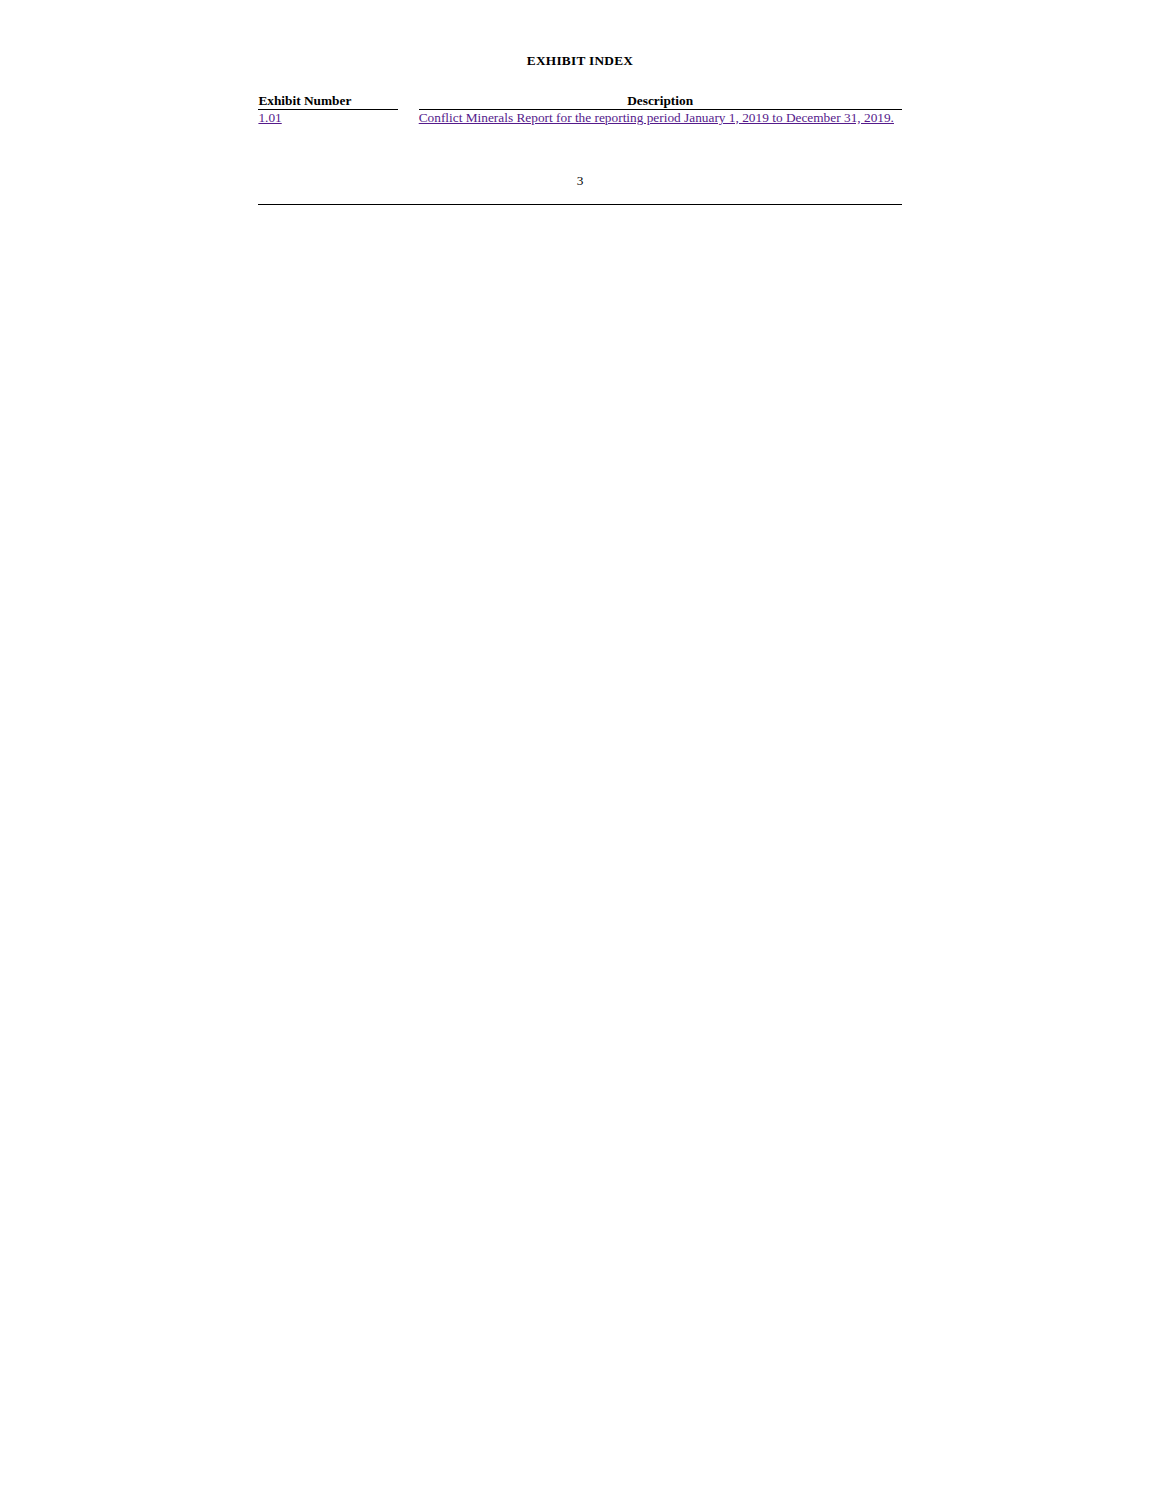EXHIBIT INDEX
| Exhibit Number | | Description |
| --- | --- | --- |
| 1.01 | | Conflict Minerals Report for the reporting period January 1, 2019 to December 31, 2019. |
3